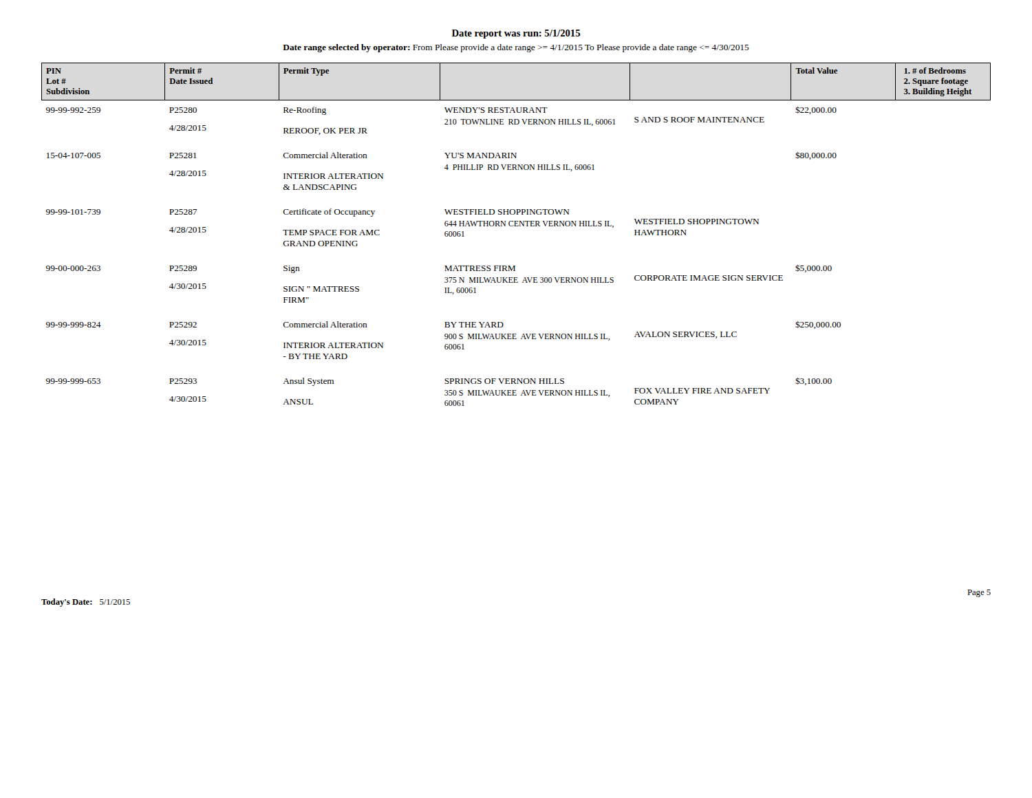Date report was run: 5/1/2015
Date range selected by operator: From Please provide a date range >= 4/1/2015 To Please provide a date range <= 4/30/2015
| PIN Lot # Subdivision | Permit # Date Issued | Permit Type | | | Total Value | # of Bedrooms Square footage Building Height |
| --- | --- | --- | --- | --- | --- | --- |
| 99-99-992-259 | P25280 4/28/2015 | Re-Roofing REROOF, OK PER JR | WENDY'S RESTAURANT 210 TOWNLINE RD VERNON HILLS IL, 60061 | S AND S ROOF MAINTENANCE | $22,000.00 | |
| 15-04-107-005 | P25281 4/28/2015 | Commercial Alteration INTERIOR ALTERATION & LANDSCAPING | YU'S MANDARIN 4 PHILLIP RD VERNON HILLS IL, 60061 | | $80,000.00 | |
| 99-99-101-739 | P25287 4/28/2015 | Certificate of Occupancy TEMP SPACE FOR AMC GRAND OPENING | WESTFIELD SHOPPINGTOWN 644 HAWTHORN CENTER VERNON HILLS IL, 60061 | WESTFIELD SHOPPINGTOWN HAWTHORN | | |
| 99-00-000-263 | P25289 4/30/2015 | Sign SIGN " MATTRESS FIRM" | MATTRESS FIRM 375 N MILWAUKEE AVE 300 VERNON HILLS IL, 60061 | CORPORATE IMAGE SIGN SERVICE | $5,000.00 | |
| 99-99-999-824 | P25292 4/30/2015 | Commercial Alteration INTERIOR ALTERATION - BY THE YARD | BY THE YARD 900 S MILWAUKEE AVE VERNON HILLS IL, 60061 | AVALON SERVICES, LLC | $250,000.00 | |
| 99-99-999-653 | P25293 4/30/2015 | Ansul System ANSUL | SPRINGS OF VERNON HILLS 350 S MILWAUKEE AVE VERNON HILLS IL, 60061 | FOX VALLEY FIRE AND SAFETY COMPANY | $3,100.00 | |
Today's Date:5/1/2015
Page 5